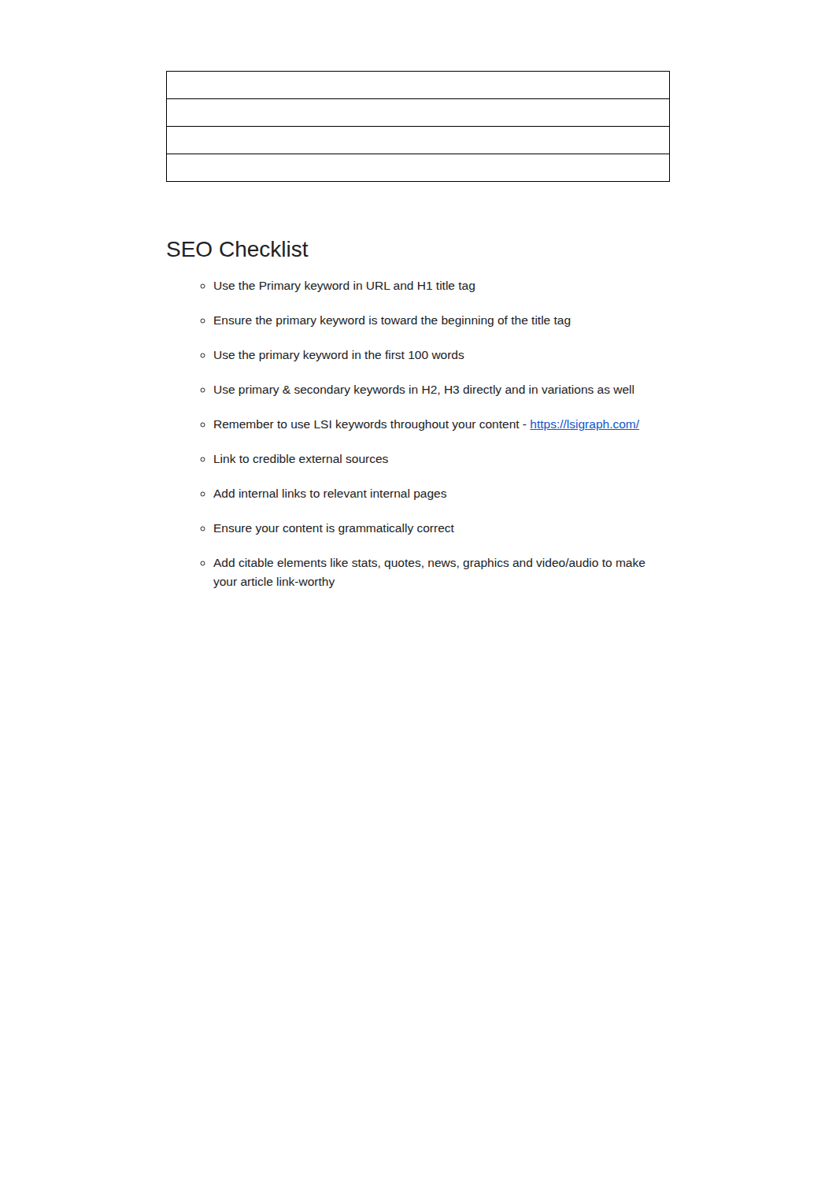SEO Checklist
Use the Primary keyword in URL and H1 title tag
Ensure the primary keyword is toward the beginning of the title tag
Use the primary keyword in the first 100 words
Use primary & secondary keywords in H2, H3 directly and in variations as well
Remember to use LSI keywords throughout your content - https://lsigraph.com/
Link to credible external sources
Add internal links to relevant internal pages
Ensure your content is grammatically correct
Add citable elements like stats, quotes, news, graphics and video/audio to make your article link-worthy